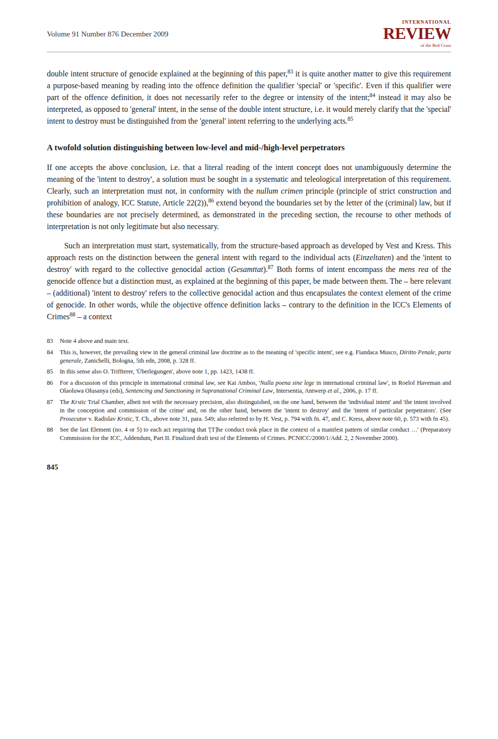Volume 91 Number 876 December 2009
INTERNATIONAL REVIEW of the Red Cross
double intent structure of genocide explained at the beginning of this paper,83 it is quite another matter to give this requirement a purpose-based meaning by reading into the offence definition the qualifier 'special' or 'specific'. Even if this qualifier were part of the offence definition, it does not necessarily refer to the degree or intensity of the intent;84 instead it may also be interpreted, as opposed to 'general' intent, in the sense of the double intent structure, i.e. it would merely clarify that the 'special' intent to destroy must be distinguished from the 'general' intent referring to the underlying acts.85
A twofold solution distinguishing between low-level and mid-/high-level perpetrators
If one accepts the above conclusion, i.e. that a literal reading of the intent concept does not unambiguously determine the meaning of the 'intent to destroy', a solution must be sought in a systematic and teleological interpretation of this requirement. Clearly, such an interpretation must not, in conformity with the nullum crimen principle (principle of strict construction and prohibition of analogy, ICC Statute, Article 22(2)),86 extend beyond the boundaries set by the letter of the (criminal) law, but if these boundaries are not precisely determined, as demonstrated in the preceding section, the recourse to other methods of interpretation is not only legitimate but also necessary.
Such an interpretation must start, systematically, from the structure-based approach as developed by Vest and Kress. This approach rests on the distinction between the general intent with regard to the individual acts (Einzeltaten) and the 'intent to destroy' with regard to the collective genocidal action (Gesamttat).87 Both forms of intent encompass the mens rea of the genocide offence but a distinction must, as explained at the beginning of this paper, be made between them. The – here relevant – (additional) 'intent to destroy' refers to the collective genocidal action and thus encapsulates the context element of the crime of genocide. In other words, while the objective offence definition lacks – contrary to the definition in the ICC's Elements of Crimes88 – a context
Note 4 above and main text.
This is, however, the prevailing view in the general criminal law doctrine as to the meaning of 'specific intent', see e.g. Fiandaca Musco, Diritto Penale, parte generale, Zanichelli, Bologna, 5th edn, 2008, p. 328 ff.
In this sense also O. Triffterer, 'Überlegungen', above note 1, pp. 1423, 1438 ff.
For a discussion of this principle in international criminal law, see Kai Ambos, 'Nulla poena sine lege in international criminal law', in Roelof Haveman and Olaoluwa Olusanya (eds), Sentencing and Sanctioning in Supranational Criminal Law, Intersentia, Antwerp et al., 2006, p. 17 ff.
The Krstic Trial Chamber, albeit not with the necessary precision, also distinguished, on the one hand, between the 'individual intent' and 'the intent involved in the conception and commission of the crime' and, on the other hand, between the 'intent to destroy' and the 'intent of particular perpetrators'. (See Prosecutor v. Radislav Krstic, T. Ch., above note 31, para. 549; also referred to by H. Vest, p. 794 with fn. 47, and C. Kress, above note 60, p. 573 with fn 45).
See the last Element (no. 4 or 5) to each act requiring that '[T]he conduct took place in the context of a manifest pattern of similar conduct …' (Preparatory Commission for the ICC, Addendum, Part II. Finalized draft text of the Elements of Crimes. PCNICC/2000/1/Add. 2, 2 November 2000).
845